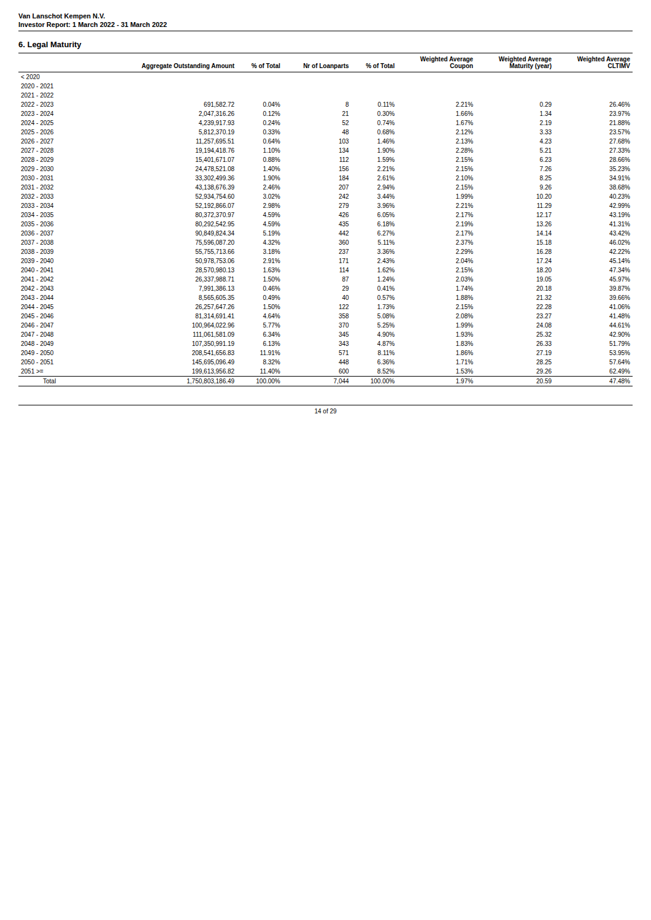Van Lanschot Kempen N.V.
Investor Report: 1 March 2022 - 31 March 2022
6. Legal Maturity
| | Aggregate Outstanding Amount | % of Total | Nr of Loanparts | % of Total | Weighted Average Coupon | Weighted Average Maturity (year) | Weighted Average CLTIMV |
| --- | --- | --- | --- | --- | --- | --- | --- |
| < 2020 | | | | | | | |
| 2020 - 2021 | | | | | | | |
| 2021 - 2022 | | | | | | | |
| 2022 - 2023 | 691,582.72 | 0.04% | 8 | 0.11% | 2.21% | 0.29 | 26.46% |
| 2023 - 2024 | 2,047,316.26 | 0.12% | 21 | 0.30% | 1.66% | 1.34 | 23.97% |
| 2024 - 2025 | 4,239,917.93 | 0.24% | 52 | 0.74% | 1.67% | 2.19 | 21.88% |
| 2025 - 2026 | 5,812,370.19 | 0.33% | 48 | 0.68% | 2.12% | 3.33 | 23.57% |
| 2026 - 2027 | 11,257,695.51 | 0.64% | 103 | 1.46% | 2.13% | 4.23 | 27.68% |
| 2027 - 2028 | 19,194,418.76 | 1.10% | 134 | 1.90% | 2.28% | 5.21 | 27.33% |
| 2028 - 2029 | 15,401,671.07 | 0.88% | 112 | 1.59% | 2.15% | 6.23 | 28.66% |
| 2029 - 2030 | 24,478,521.08 | 1.40% | 156 | 2.21% | 2.15% | 7.26 | 35.23% |
| 2030 - 2031 | 33,302,499.36 | 1.90% | 184 | 2.61% | 2.10% | 8.25 | 34.91% |
| 2031 - 2032 | 43,138,676.39 | 2.46% | 207 | 2.94% | 2.15% | 9.26 | 38.68% |
| 2032 - 2033 | 52,934,754.60 | 3.02% | 242 | 3.44% | 1.99% | 10.20 | 40.23% |
| 2033 - 2034 | 52,192,866.07 | 2.98% | 279 | 3.96% | 2.21% | 11.29 | 42.99% |
| 2034 - 2035 | 80,372,370.97 | 4.59% | 426 | 6.05% | 2.17% | 12.17 | 43.19% |
| 2035 - 2036 | 80,292,542.95 | 4.59% | 435 | 6.18% | 2.19% | 13.26 | 41.31% |
| 2036 - 2037 | 90,849,824.34 | 5.19% | 442 | 6.27% | 2.17% | 14.14 | 43.42% |
| 2037 - 2038 | 75,596,087.20 | 4.32% | 360 | 5.11% | 2.37% | 15.18 | 46.02% |
| 2038 - 2039 | 55,755,713.66 | 3.18% | 237 | 3.36% | 2.29% | 16.28 | 42.22% |
| 2039 - 2040 | 50,978,753.06 | 2.91% | 171 | 2.43% | 2.04% | 17.24 | 45.14% |
| 2040 - 2041 | 28,570,980.13 | 1.63% | 114 | 1.62% | 2.15% | 18.20 | 47.34% |
| 2041 - 2042 | 26,337,988.71 | 1.50% | 87 | 1.24% | 2.03% | 19.05 | 45.97% |
| 2042 - 2043 | 7,991,386.13 | 0.46% | 29 | 0.41% | 1.74% | 20.18 | 39.87% |
| 2043 - 2044 | 8,565,605.35 | 0.49% | 40 | 0.57% | 1.88% | 21.32 | 39.66% |
| 2044 - 2045 | 26,257,647.26 | 1.50% | 122 | 1.73% | 2.15% | 22.28 | 41.06% |
| 2045 - 2046 | 81,314,691.41 | 4.64% | 358 | 5.08% | 2.08% | 23.27 | 41.48% |
| 2046 - 2047 | 100,964,022.96 | 5.77% | 370 | 5.25% | 1.99% | 24.08 | 44.61% |
| 2047 - 2048 | 111,061,581.09 | 6.34% | 345 | 4.90% | 1.93% | 25.32 | 42.90% |
| 2048 - 2049 | 107,350,991.19 | 6.13% | 343 | 4.87% | 1.83% | 26.33 | 51.79% |
| 2049 - 2050 | 208,541,656.83 | 11.91% | 571 | 8.11% | 1.86% | 27.19 | 53.95% |
| 2050 - 2051 | 145,695,096.49 | 8.32% | 448 | 6.36% | 1.71% | 28.25 | 57.64% |
| 2051 >= | 199,613,956.82 | 11.40% | 600 | 8.52% | 1.53% | 29.26 | 62.49% |
| Total | 1,750,803,186.49 | 100.00% | 7,044 | 100.00% | 1.97% | 20.59 | 47.48% |
14 of 29